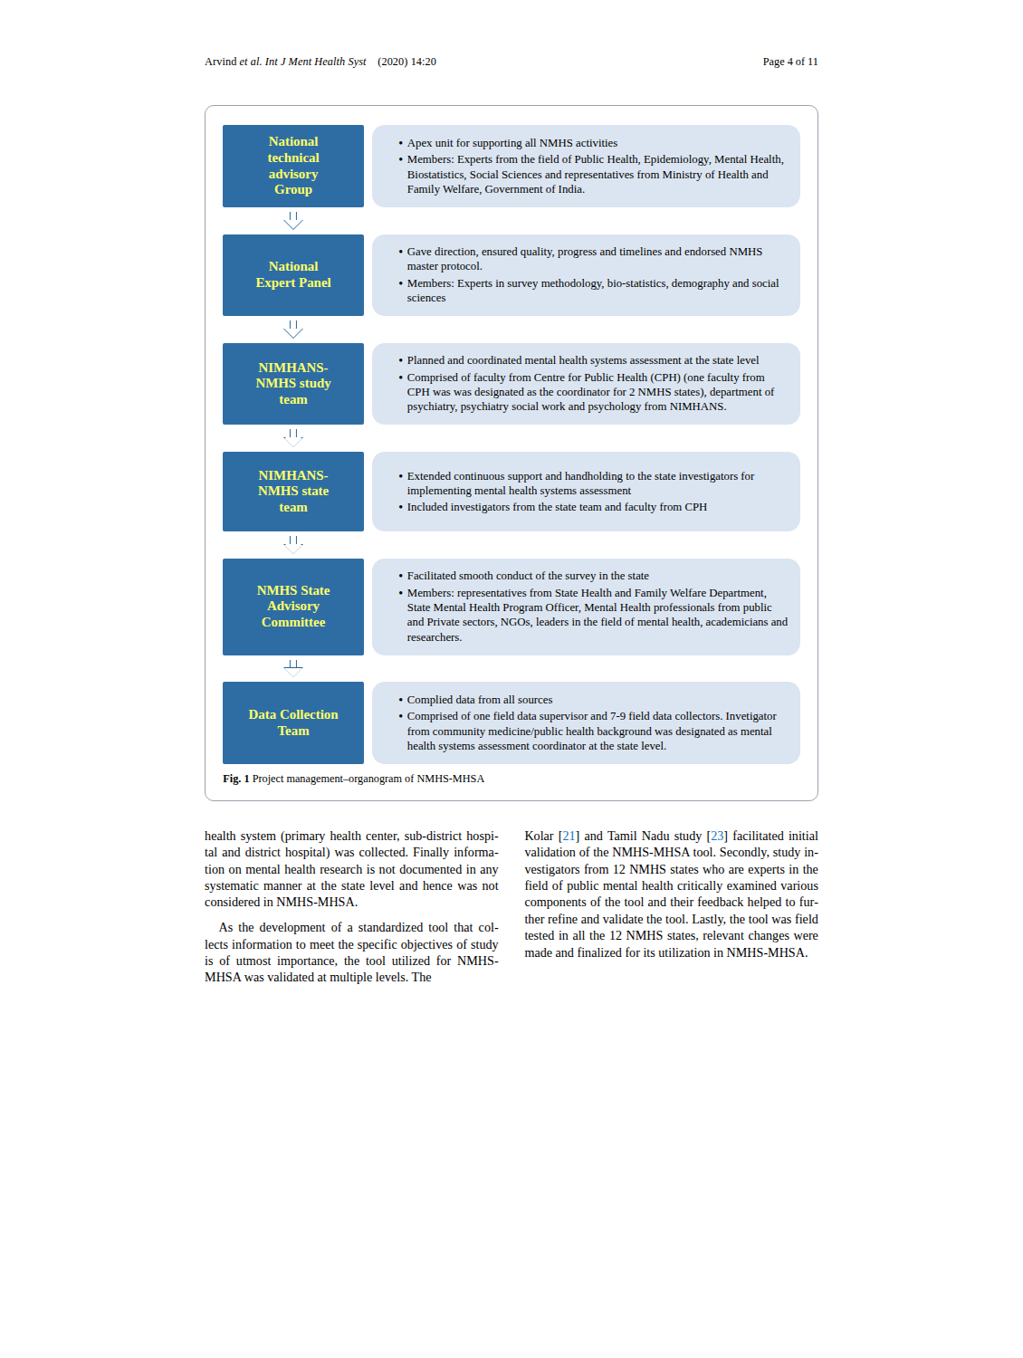Arvind et al. Int J Ment Health Syst (2020) 14:20
Page 4 of 11
National
technical
advisory
Group
Apex unit for supporting all NMHS activities
Members: Experts from the field of Public Health, Epidemiology, Mental Health, Biostatistics, Social Sciences and representatives from Ministry of Health and Family Welfare, Government of India.
National
Expert Panel
Gave direction, ensured quality, progress and timelines and endorsed NMHS master protocol.
Members: Experts in survey methodology, bio-statistics, demography and social sciences
NIMHANS-
NMHS study
team
Planned and coordinated mental health systems assessment at the state level
Comprised of faculty from Centre for Public Health (CPH) (one faculty from CPH was was designated as the coordinator for 2 NMHS states), department of psychiatry, psychiatry social work and psychology from NIMHANS.
NIMHANS-
NMHS state
team
Extended continuous support and handholding to the state investigators for implementing mental health systems assessment
Included investigators from the state team and faculty from CPH
NMHS State
Advisory
Committee
Facilitated smooth conduct of the survey in the state
Members: representatives from State Health and Family Welfare Department, State Mental Health Program Officer, Mental Health professionals from public and Private sectors, NGOs, leaders in the field of mental health, academicians and researchers.
Data Collection
Team
Complied data from all sources
Comprised of one field data supervisor and 7-9 field data collectors. Invetigator from community medicine/public health background was designated as mental health systems assessment coordinator at the state level.
Fig. 1 Project management–organogram of NMHS-MHSA
health system (primary health center, sub-district hospital and district hospital) was collected. Finally information on mental health research is not documented in any systematic manner at the state level and hence was not considered in NMHS-MHSA.
As the development of a standardized tool that collects information to meet the specific objectives of study is of utmost importance, the tool utilized for NMHS-MHSA was validated at multiple levels. The
Kolar [21] and Tamil Nadu study [23] facilitated initial validation of the NMHS-MHSA tool. Secondly, study investigators from 12 NMHS states who are experts in the field of public mental health critically examined various components of the tool and their feedback helped to further refine and validate the tool. Lastly, the tool was field tested in all the 12 NMHS states, relevant changes were made and finalized for its utilization in NMHS-MHSA.